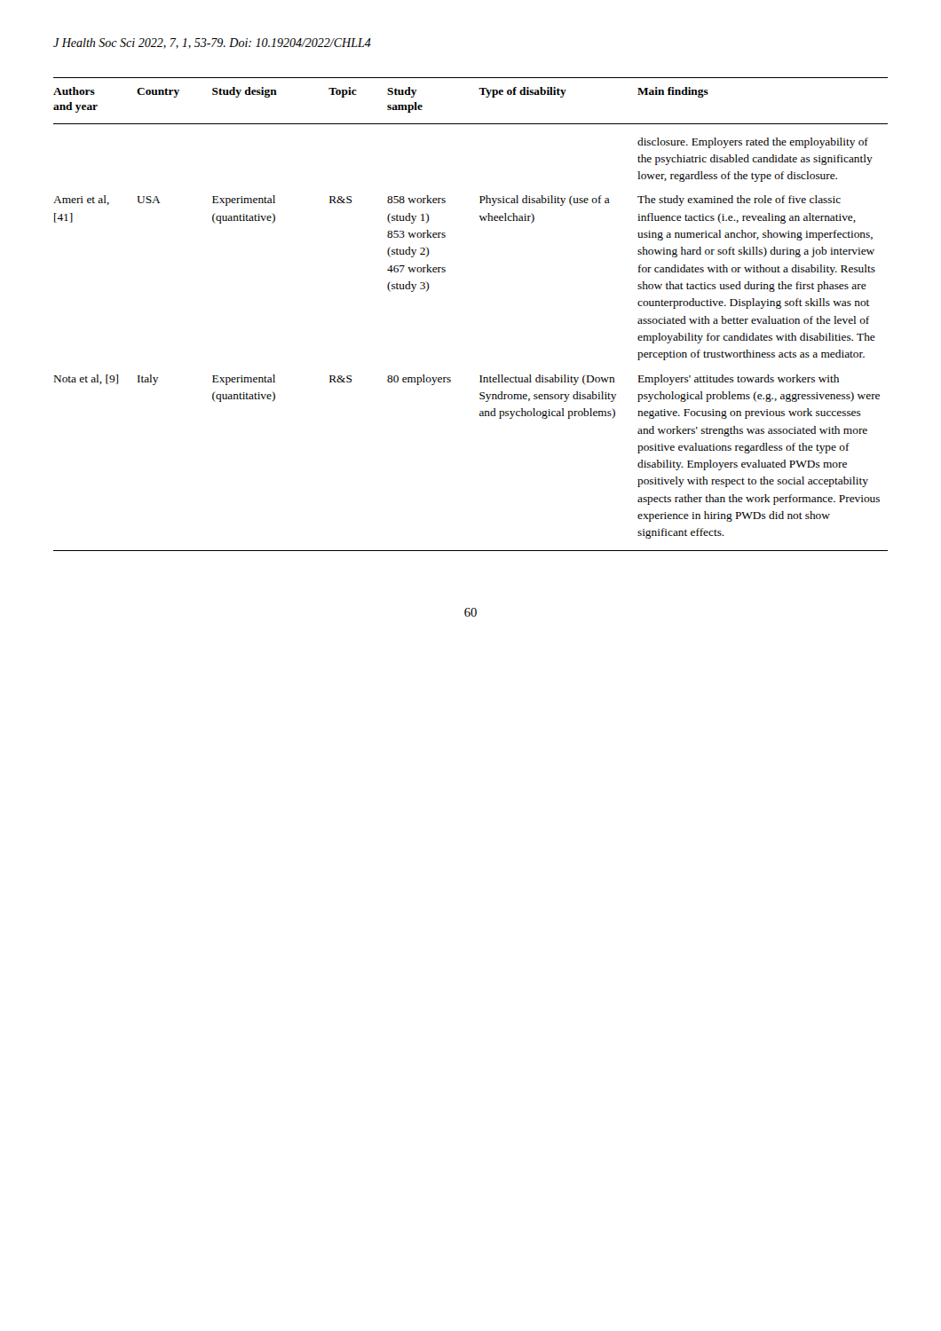J Health Soc Sci 2022, 7, 1, 53-79. Doi: 10.19204/2022/CHLL4
| Authors and year | Country | Study design | Topic | Study sample | Type of disability | Main findings |
| --- | --- | --- | --- | --- | --- | --- |
| | | | | | | disclosure. Employers rated the employability of the psychiatric disabled candidate as significantly lower, regardless of the type of disclosure. |
| Ameri et al, [41] | USA | Experimental (quantitative) | R&S | 858 workers (study 1) 853 workers (study 2) 467 workers (study 3) | Physical disability (use of a wheelchair) | The study examined the role of five classic influence tactics (i.e., revealing an alternative, using a numerical anchor, showing imperfections, showing hard or soft skills) during a job interview for candidates with or without a disability. Results show that tactics used during the first phases are counterproductive. Displaying soft skills was not associated with a better evaluation of the level of employability for candidates with disabilities. The perception of trustworthiness acts as a mediator. |
| Nota et al, [9] | Italy | Experimental (quantitative) | R&S | 80 employers | Intellectual disability (Down Syndrome, sensory disability and psychological problems) | Employers' attitudes towards workers with psychological problems (e.g., aggressiveness) were negative. Focusing on previous work successes and workers' strengths was associated with more positive evaluations regardless of the type of disability. Employers evaluated PWDs more positively with respect to the social acceptability aspects rather than the work performance. Previous experience in hiring PWDs did not show significant effects. |
60